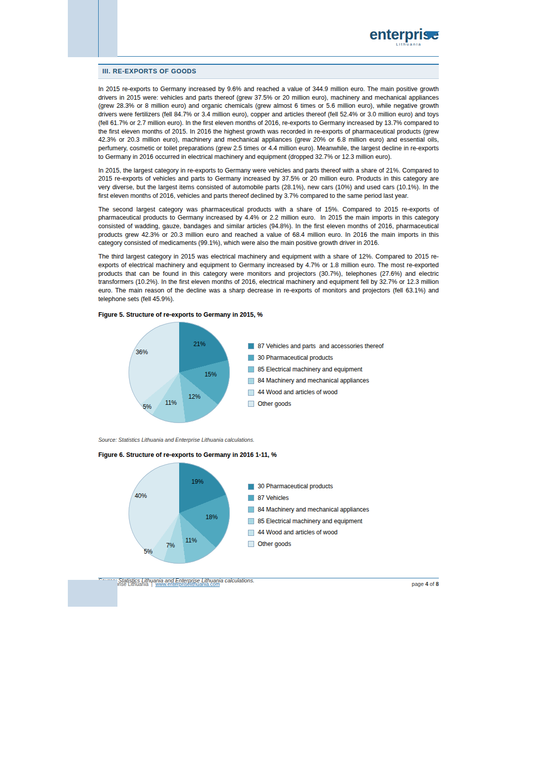enterprise
Lithuania
III. Re-exports of goods
In 2015 re-exports to Germany increased by 9.6% and reached a value of 344.9 million euro. The main positive growth drivers in 2015 were: vehicles and parts thereof (grew 37.5% or 20 million euro), machinery and mechanical appliances (grew 28.3% or 8 million euro) and organic chemicals (grew almost 6 times or 5.6 million euro), while negative growth drivers were fertilizers (fell 84.7% or 3.4 million euro), copper and articles thereof (fell 52.4% or 3.0 million euro) and toys (fell 61.7% or 2.7 million euro). In the first eleven months of 2016, re-exports to Germany increased by 13.7% compared to the first eleven months of 2015. In 2016 the highest growth was recorded in re-exports of pharmaceutical products (grew 42.3% or 20.3 million euro), machinery and mechanical appliances (grew 20% or 6.8 million euro) and essential oils, perfumery, cosmetic or toilet preparations (grew 2.5 times or 4.4 million euro). Meanwhile, the largest decline in re-exports to Germany in 2016 occurred in electrical machinery and equipment (dropped 32.7% or 12.3 million euro).
In 2015, the largest category in re-exports to Germany were vehicles and parts thereof with a share of 21%. Compared to 2015 re-exports of vehicles and parts to Germany increased by 37.5% or 20 million euro. Products in this category are very diverse, but the largest items consisted of automobile parts (28.1%), new cars (10%) and used cars (10.1%). In the first eleven months of 2016, vehicles and parts thereof declined by 3.7% compared to the same period last year.
The second largest category was pharmaceutical products with a share of 15%. Compared to 2015 re-exports of pharmaceutical products to Germany increased by 4.4% or 2.2 million euro. In 2015 the main imports in this category consisted of wadding, gauze, bandages and similar articles (94.8%). In the first eleven months of 2016, pharmaceutical products grew 42.3% or 20.3 million euro and reached a value of 68.4 million euro. In 2016 the main imports in this category consisted of medicaments (99.1%), which were also the main positive growth driver in 2016.
The third largest category in 2015 was electrical machinery and equipment with a share of 12%. Compared to 2015 re-exports of electrical machinery and equipment to Germany increased by 4.7% or 1.8 million euro. The most re-exported products that can be found in this category were monitors and projectors (30.7%), telephones (27.6%) and electric transformers (10.2%). In the first eleven months of 2016, electrical machinery and equipment fell by 32.7% or 12.3 million euro. The main reason of the decline was a sharp decrease in re-exports of monitors and projectors (fell 63.1%) and telephone sets (fell 45.9%).
Figure 5. Structure of re-exports to Germany in 2015, %
21% 15% 12% 11% 5% 36%
87 Vehicles and parts and accessories thereof
30 Pharmaceutical products
85 Electrical machinery and equipment
84 Machinery and mechanical appliances
44 Wood and articles of wood
Other goods
Source: Statistics Lithuania and Enterprise Lithuania calculations.
Figure 6. Structure of re-exports to Germany in 2016 1-11, %
19% 18% 11% 7% 5% 40%
30 Pharmaceutical products
87 Vehicles
84 Machinery and mechanical appliances
85 Electrical machinery and equipment
44 Wood and articles of wood
Other goods
Source: Statistics Lithuania and Enterprise Lithuania calculations.
© Enterprise Lithuania | www.enterpriselithuania.com
page 4 of 8